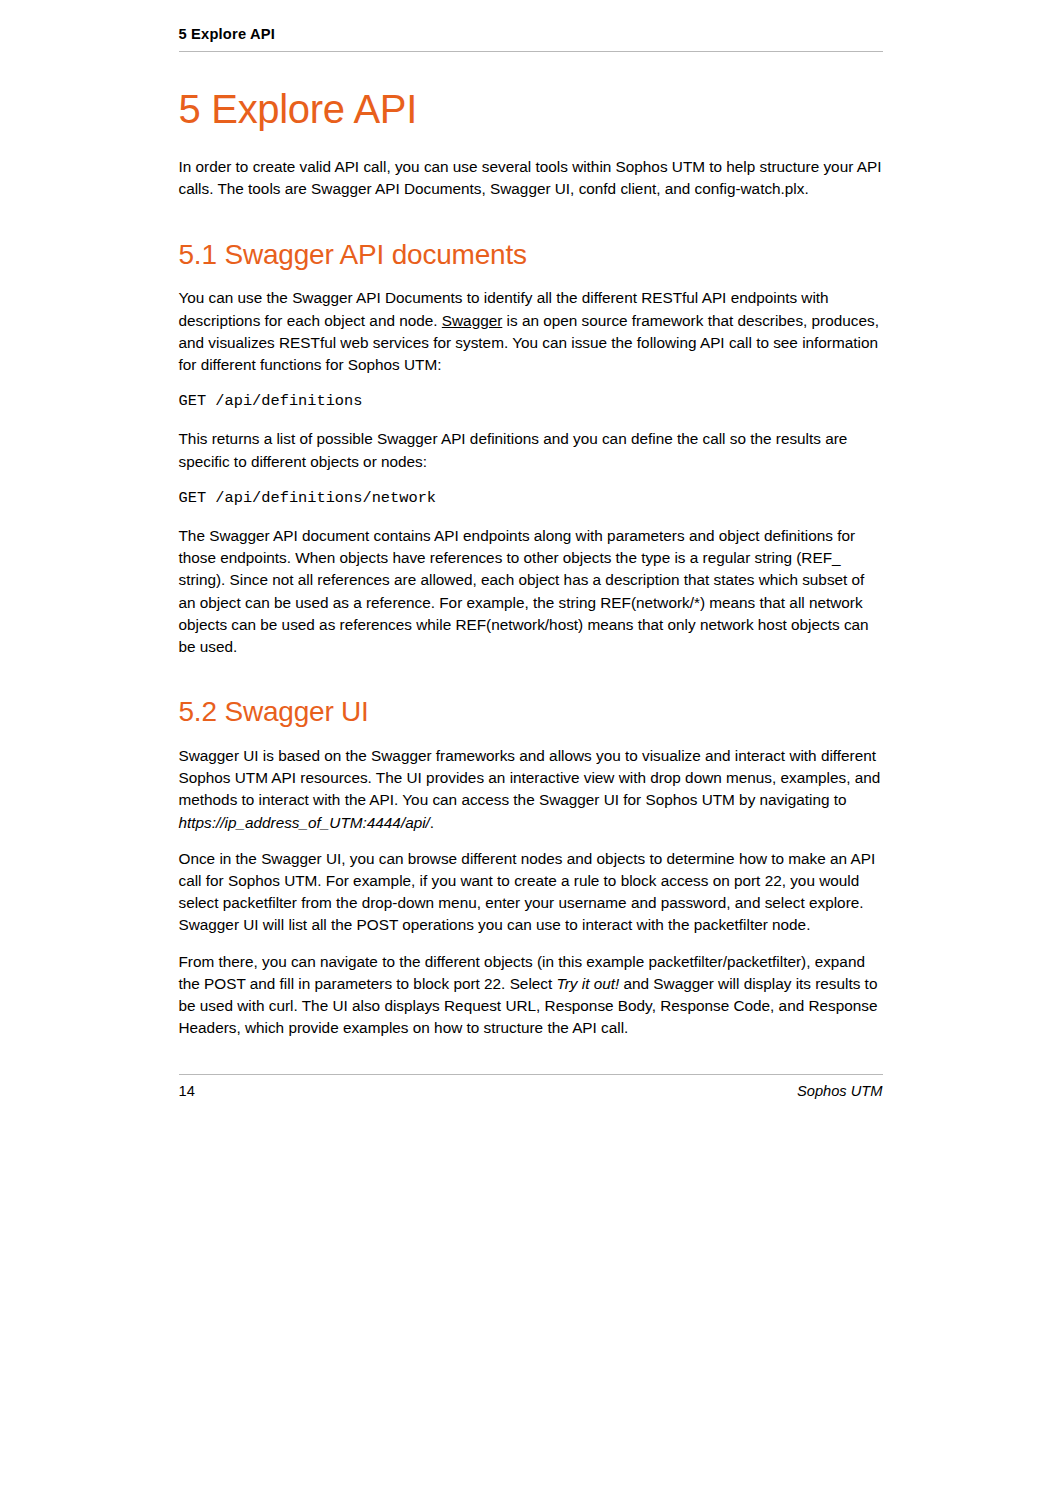5 Explore API
5 Explore API
In order to create valid API call, you can use several tools within Sophos UTM to help structure your API calls. The tools are Swagger API Documents, Swagger UI, confd client, and config-watch.plx.
5.1 Swagger API documents
You can use the Swagger API Documents to identify all the different RESTful API endpoints with descriptions for each object and node. Swagger is an open source framework that describes, produces, and visualizes RESTful web services for system. You can issue the following API call to see information for different functions for Sophos UTM:
GET /api/definitions
This returns a list of possible Swagger API definitions and you can define the call so the results are specific to different objects or nodes:
GET /api/definitions/network
The Swagger API document contains API endpoints along with parameters and object definitions for those endpoints. When objects have references to other objects the type is a regular string (REF_ string). Since not all references are allowed, each object has a description that states which subset of an object can be used as a reference. For example, the string REF(network/*) means that all network objects can be used as references while REF(network/host) means that only network host objects can be used.
5.2 Swagger UI
Swagger UI is based on the Swagger frameworks and allows you to visualize and interact with different Sophos UTM API resources. The UI provides an interactive view with drop down menus, examples, and methods to interact with the API. You can access the Swagger UI for Sophos UTM by navigating to https://ip_address_of_UTM:4444/api/.
Once in the Swagger UI, you can browse different nodes and objects to determine how to make an API call for Sophos UTM. For example, if you want to create a rule to block access on port 22, you would select packetfilter from the drop-down menu, enter your username and password, and select explore. Swagger UI will list all the POST operations you can use to interact with the packetfilter node.
From there, you can navigate to the different objects (in this example packetfilter/packetfilter), expand the POST and fill in parameters to block port 22. Select Try it out! and Swagger will display its results to be used with curl. The UI also displays Request URL, Response Body, Response Code, and Response Headers, which provide examples on how to structure the API call.
14 Sophos UTM